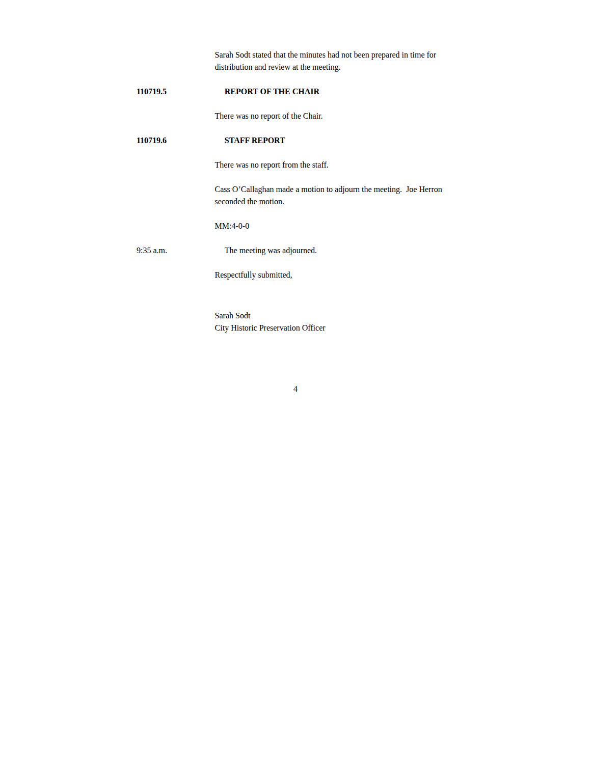Sarah Sodt stated that the minutes had not been prepared in time for distribution and review at the meeting.
110719.5
REPORT OF THE CHAIR
There was no report of the Chair.
110719.6
STAFF REPORT
There was no report from the staff.
Cass O’Callaghan made a motion to adjourn the meeting. Joe Herron seconded the motion.
MM:4-0-0
9:35 a.m.
The meeting was adjourned.
Respectfully submitted,
Sarah Sodt
City Historic Preservation Officer
4